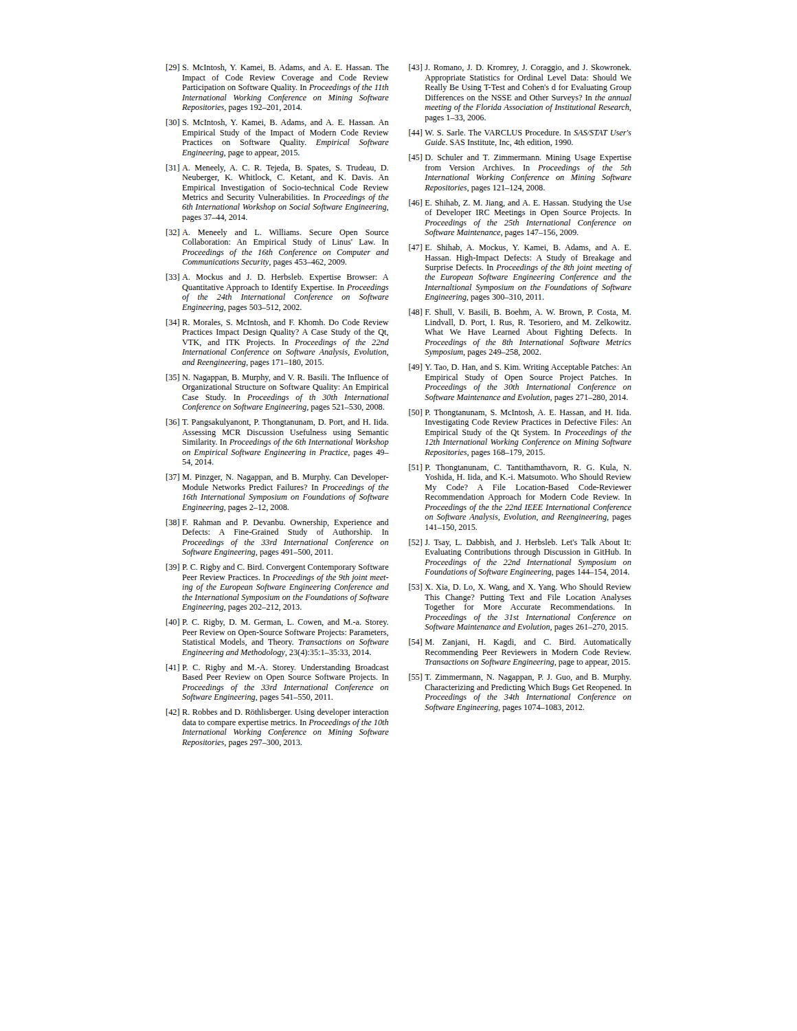[29] S. McIntosh, Y. Kamei, B. Adams, and A. E. Hassan. The Impact of Code Review Coverage and Code Review Participation on Software Quality. In Proceedings of the 11th International Working Conference on Mining Software Repositories, pages 192–201, 2014.
[30] S. McIntosh, Y. Kamei, B. Adams, and A. E. Hassan. An Empirical Study of the Impact of Modern Code Review Practices on Software Quality. Empirical Software Engineering, page to appear, 2015.
[31] A. Meneely, A. C. R. Tejeda, B. Spates, S. Trudeau, D. Neuberger, K. Whitlock, C. Ketant, and K. Davis. An Empirical Investigation of Socio-technical Code Review Metrics and Security Vulnerabilities. In Proceedings of the 6th International Workshop on Social Software Engineering, pages 37–44, 2014.
[32] A. Meneely and L. Williams. Secure Open Source Collaboration: An Empirical Study of Linus' Law. In Proceedings of the 16th Conference on Computer and Communications Security, pages 453–462, 2009.
[33] A. Mockus and J. D. Herbsleb. Expertise Browser: A Quantitative Approach to Identify Expertise. In Proceedings of the 24th International Conference on Software Engineering, pages 503–512, 2002.
[34] R. Morales, S. McIntosh, and F. Khomh. Do Code Review Practices Impact Design Quality? A Case Study of the Qt, VTK, and ITK Projects. In Proceedings of the 22nd International Conference on Software Analysis, Evolution, and Reengineering, pages 171–180, 2015.
[35] N. Nagappan, B. Murphy, and V. R. Basili. The Influence of Organizational Structure on Software Quality: An Empirical Case Study. In Proceedings of th 30th International Conference on Software Engineering, pages 521–530, 2008.
[36] T. Pangsakulyanont, P. Thongtanunam, D. Port, and H. Iida. Assessing MCR Discussion Usefulness using Semantic Similarity. In Proceedings of the 6th International Workshop on Empirical Software Engineering in Practice, pages 49–54, 2014.
[37] M. Pinzger, N. Nagappan, and B. Murphy. Can Developer-Module Networks Predict Failures? In Proceedings of the 16th International Symposium on Foundations of Software Engineering, pages 2–12, 2008.
[38] F. Rahman and P. Devanbu. Ownership, Experience and Defects: A Fine-Grained Study of Authorship. In Proceedings of the 33rd International Conference on Software Engineering, pages 491–500, 2011.
[39] P. C. Rigby and C. Bird. Convergent Contemporary Software Peer Review Practices. In Proceedings of the 9th joint meeting of the European Software Engineering Conference and the International Symposium on the Foundations of Software Engineering, pages 202–212, 2013.
[40] P. C. Rigby, D. M. German, L. Cowen, and M.-a. Storey. Peer Review on Open-Source Software Projects: Parameters, Statistical Models, and Theory. Transactions on Software Engineering and Methodology, 23(4):35:1–35:33, 2014.
[41] P. C. Rigby and M.-A. Storey. Understanding Broadcast Based Peer Review on Open Source Software Projects. In Proceedings of the 33rd International Conference on Software Engineering, pages 541–550, 2011.
[42] R. Robbes and D. Röthlisberger. Using developer interaction data to compare expertise metrics. In Proceedings of the 10th International Working Conference on Mining Software Repositories, pages 297–300, 2013.
[43] J. Romano, J. D. Kromrey, J. Coraggio, and J. Skowronek. Appropriate Statistics for Ordinal Level Data: Should We Really Be Using T-Test and Cohen's d for Evaluating Group Differences on the NSSE and Other Surveys? In the annual meeting of the Florida Association of Institutional Research, pages 1–33, 2006.
[44] W. S. Sarle. The VARCLUS Procedure. In SAS/STAT User's Guide. SAS Institute, Inc, 4th edition, 1990.
[45] D. Schuler and T. Zimmermann. Mining Usage Expertise from Version Archives. In Proceedings of the 5th International Working Conference on Mining Software Repositories, pages 121–124, 2008.
[46] E. Shihab, Z. M. Jiang, and A. E. Hassan. Studying the Use of Developer IRC Meetings in Open Source Projects. In Proceedings of the 25th International Conference on Software Maintenance, pages 147–156, 2009.
[47] E. Shihab, A. Mockus, Y. Kamei, B. Adams, and A. E. Hassan. High-Impact Defects: A Study of Breakage and Surprise Defects. In Proceedings of the 8th joint meeting of the European Software Engineering Conference and the Internaltional Symposium on the Foundations of Software Engineering, pages 300–310, 2011.
[48] F. Shull, V. Basili, B. Boehm, A. W. Brown, P. Costa, M. Lindvall, D. Port, I. Rus, R. Tesoriero, and M. Zelkowitz. What We Have Learned About Fighting Defects. In Proceedings of the 8th International Software Metrics Symposium, pages 249–258, 2002.
[49] Y. Tao, D. Han, and S. Kim. Writing Acceptable Patches: An Empirical Study of Open Source Project Patches. In Proceedings of the 30th International Conference on Software Maintenance and Evolution, pages 271–280, 2014.
[50] P. Thongtanunam, S. McIntosh, A. E. Hassan, and H. Iida. Investigating Code Review Practices in Defective Files: An Empirical Study of the Qt System. In Proceedings of the 12th International Working Conference on Mining Software Repositories, pages 168–179, 2015.
[51] P. Thongtanunam, C. Tantithamthavorn, R. G. Kula, N. Yoshida, H. Iida, and K.-i. Matsumoto. Who Should Review My Code? A File Location-Based Code-Reviewer Recommendation Approach for Modern Code Review. In Proceedings of the the 22nd IEEE International Conference on Software Analysis, Evolution, and Reengineering, pages 141–150, 2015.
[52] J. Tsay, L. Dabbish, and J. Herbsleb. Let's Talk About It: Evaluating Contributions through Discussion in GitHub. In Proceedings of the 22nd International Symposium on Foundations of Software Engineering, pages 144–154, 2014.
[53] X. Xia, D. Lo, X. Wang, and X. Yang. Who Should Review This Change? Putting Text and File Location Analyses Together for More Accurate Recommendations. In Proceedings of the 31st International Conference on Software Maintenance and Evolution, pages 261–270, 2015.
[54] M. Zanjani, H. Kagdi, and C. Bird. Automatically Recommending Peer Reviewers in Modern Code Review. Transactions on Software Engineering, page to appear, 2015.
[55] T. Zimmermann, N. Nagappan, P. J. Guo, and B. Murphy. Characterizing and Predicting Which Bugs Get Reopened. In Proceedings of the 34th International Conference on Software Engineering, pages 1074–1083, 2012.